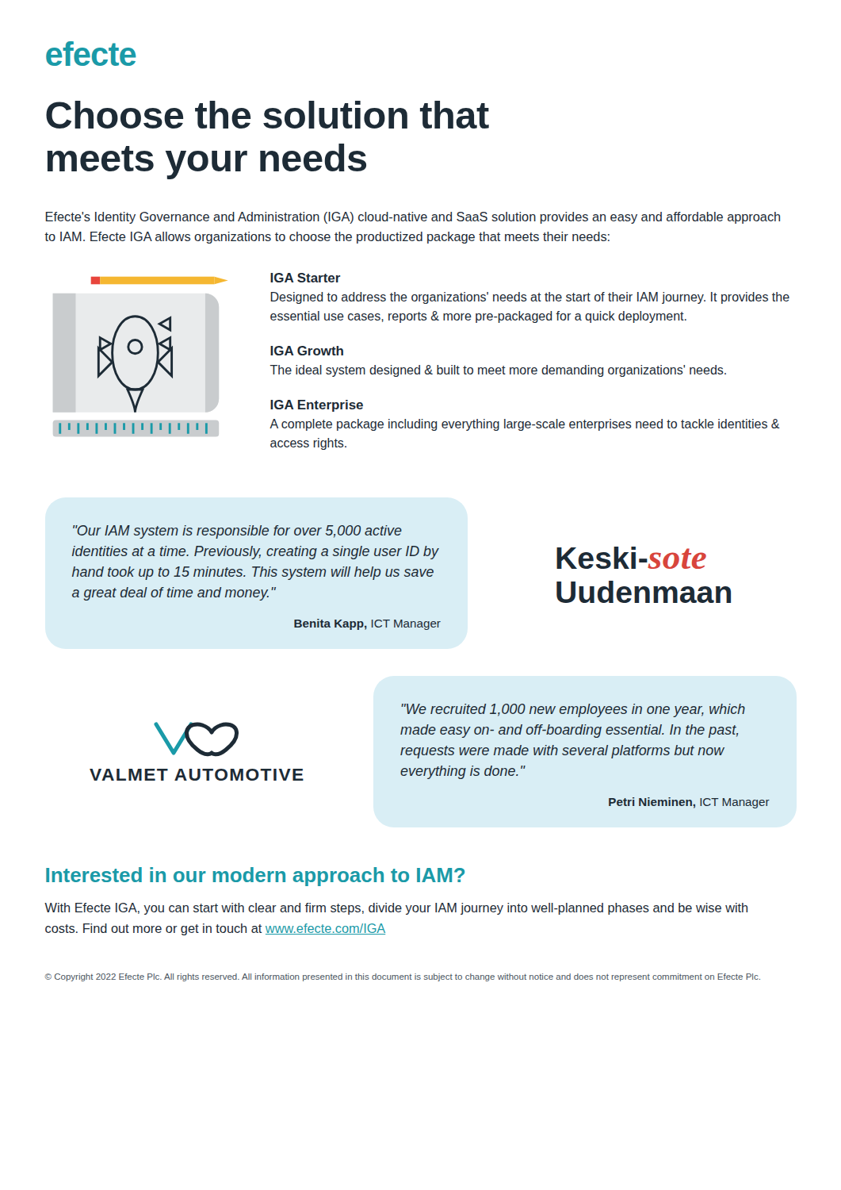efecte
Choose the solution that
meets your needs
Efecte's Identity Governance and Administration (IGA) cloud-native and SaaS solution provides an easy and affordable approach to IAM. Efecte IGA allows organizations to choose the productized package that meets their needs:
IGA Starter
Designed to address the organizations' needs at the start of their IAM journey. It provides the essential use cases, reports & more pre-packaged for a quick deployment.
IGA Growth
The ideal system designed & built to meet more demanding organizations' needs.
IGA Enterprise
A complete package including everything large-scale enterprises need to tackle identities & access rights.
"Our IAM system is responsible for over 5,000 active identities at a time. Previously, creating a single user ID by hand took up to 15 minutes. This system will help us save a great deal of time and money."
Benita Kapp, ICT Manager
Keski-sote
Uudenmaan
VALMET AUTOMOTIVE
"We recruited 1,000 new employees in one year, which made easy on- and off-boarding essential. In the past, requests were made with several platforms but now everything is done."
Petri Nieminen, ICT Manager
Interested in our modern approach to IAM?
With Efecte IGA, you can start with clear and firm steps, divide your IAM journey into well-planned phases and be wise with costs. Find out more or get in touch at www.efecte.com/IGA
© Copyright 2022 Efecte Plc. All rights reserved. All information presented in this document is subject to change without notice and does not represent commitment on Efecte Plc.